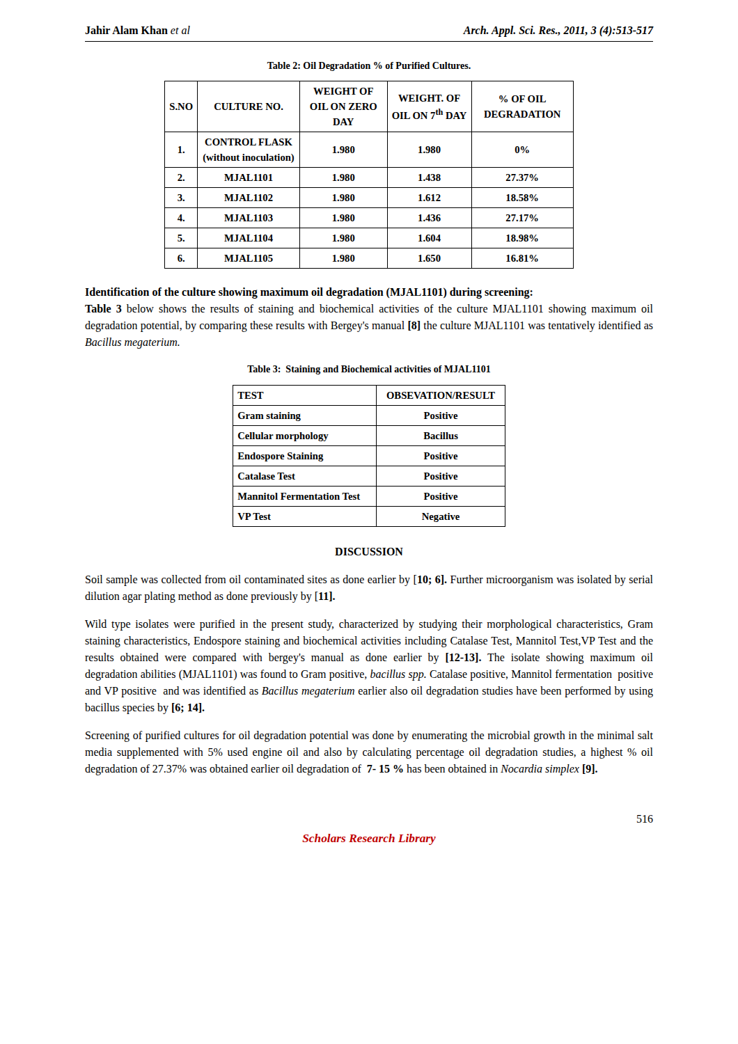Jahir Alam Khan et al
Arch. Appl. Sci. Res., 2011, 3 (4):513-517
Table 2: Oil Degradation % of Purified Cultures.
| S.NO | CULTURE NO. | WEIGHT OF OIL ON ZERO DAY | WEIGHT. OF OIL ON 7 th DAY | % OF OIL DEGRADATION |
| --- | --- | --- | --- | --- |
| 1. | CONTROL FLASK (without inoculation) | 1.980 | 1.980 | 0% |
| 2. | MJAL1101 | 1.980 | 1.438 | 27.37% |
| 3. | MJAL1102 | 1.980 | 1.612 | 18.58% |
| 4. | MJAL1103 | 1.980 | 1.436 | 27.17% |
| 5. | MJAL1104 | 1.980 | 1.604 | 18.98% |
| 6. | MJAL1105 | 1.980 | 1.650 | 16.81% |
Identification of the culture showing maximum oil degradation (MJAL1101) during screening:
Table 3 below shows the results of staining and biochemical activities of the culture MJAL1101 showing maximum oil degradation potential, by comparing these results with Bergey's manual [8] the culture MJAL1101 was tentatively identified as Bacillus megaterium.
Table 3: Staining and Biochemical activities of MJAL1101
| TEST | OBSEVATION/RESULT |
| --- | --- |
| Gram staining | Positive |
| Cellular morphology | Bacillus |
| Endospore Staining | Positive |
| Catalase Test | Positive |
| Mannitol Fermentation Test | Positive |
| VP Test | Negative |
DISCUSSION
Soil sample was collected from oil contaminated sites as done earlier by [10; 6]. Further microorganism was isolated by serial dilution agar plating method as done previously by [11].
Wild type isolates were purified in the present study, characterized by studying their morphological characteristics, Gram staining characteristics, Endospore staining and biochemical activities including Catalase Test, Mannitol Test,VP Test and the results obtained were compared with bergey's manual as done earlier by [12-13]. The isolate showing maximum oil degradation abilities (MJAL1101) was found to Gram positive, bacillus spp. Catalase positive, Mannitol fermentation positive and VP positive and was identified as Bacillus megaterium earlier also oil degradation studies have been performed by using bacillus species by [6; 14].
Screening of purified cultures for oil degradation potential was done by enumerating the microbial growth in the minimal salt media supplemented with 5% used engine oil and also by calculating percentage oil degradation studies, a highest % oil degradation of 27.37% was obtained earlier oil degradation of 7- 15 % has been obtained in Nocardia simplex [9].
516
Scholars Research Library